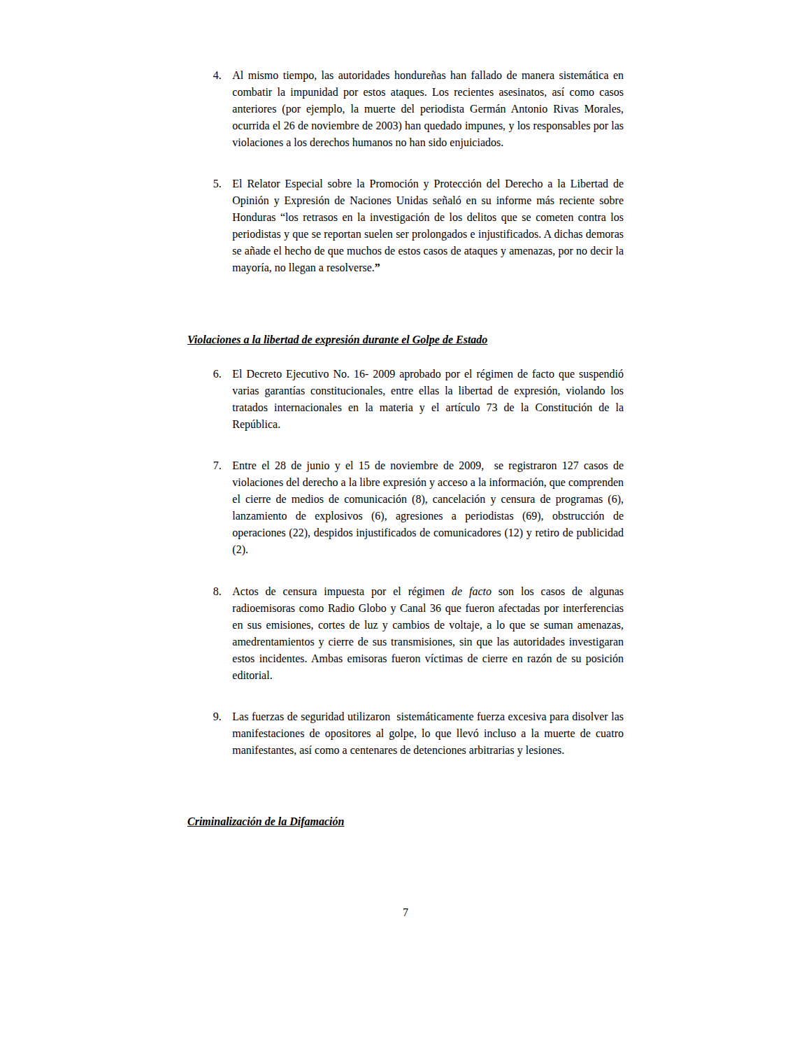Al mismo tiempo, las autoridades hondureñas han fallado de manera sistemática en combatir la impunidad por estos ataques. Los recientes asesinatos, así como casos anteriores (por ejemplo, la muerte del periodista Germán Antonio Rivas Morales, ocurrida el 26 de noviembre de 2003) han quedado impunes, y los responsables por las violaciones a los derechos humanos no han sido enjuiciados.
El Relator Especial sobre la Promoción y Protección del Derecho a la Libertad de Opinión y Expresión de Naciones Unidas señaló en su informe más reciente sobre Honduras “los retrasos en la investigación de los delitos que se cometen contra los periodistas y que se reportan suelen ser prolongados e injustificados. A dichas demoras se añade el hecho de que muchos de estos casos de ataques y amenazas, por no decir la mayoría, no llegan a resolverse.”
Violaciones a la libertad de expresión durante el Golpe de Estado
El Decreto Ejecutivo No. 16- 2009 aprobado por el régimen de facto que suspendió varias garantías constitucionales, entre ellas la libertad de expresión, violando los tratados internacionales en la materia y el artículo 73 de la Constitución de la República.
Entre el 28 de junio y el 15 de noviembre de 2009, se registraron 127 casos de violaciones del derecho a la libre expresión y acceso a la información, que comprenden el cierre de medios de comunicación (8), cancelación y censura de programas (6), lanzamiento de explosivos (6), agresiones a periodistas (69), obstrucción de operaciones (22), despidos injustificados de comunicadores (12) y retiro de publicidad (2).
Actos de censura impuesta por el régimen de facto son los casos de algunas radioemisoras como Radio Globo y Canal 36 que fueron afectadas por interferencias en sus emisiones, cortes de luz y cambios de voltaje, a lo que se suman amenazas, amedrentamientos y cierre de sus transmisiones, sin que las autoridades investigaran estos incidentes. Ambas emisoras fueron víctimas de cierre en razón de su posición editorial.
Las fuerzas de seguridad utilizaron sistemáticamente fuerza excesiva para disolver las manifestaciones de opositores al golpe, lo que llevó incluso a la muerte de cuatro manifestantes, así como a centenares de detenciones arbitrarias y lesiones.
Criminalización de la Difamación
7